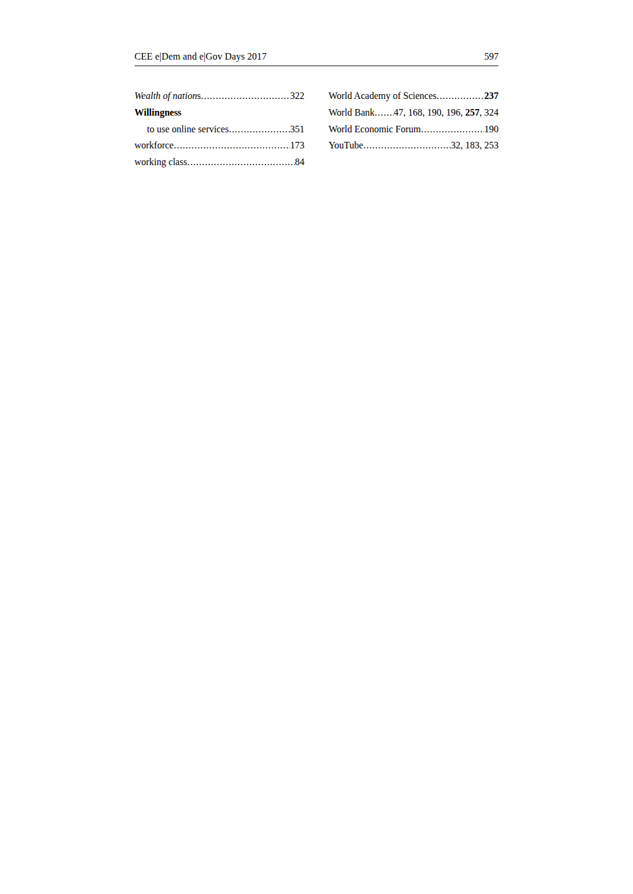CEE e|Dem and e|Gov Days 2017 597
Wealth of nation s 322
Willingness
to use online services 351
workforce 173
working class 84
World Academy of Sciences 237
World Bank 47, 168, 190, 196, 257, 324
World Economic Forum 190
YouTube 32, 183, 253